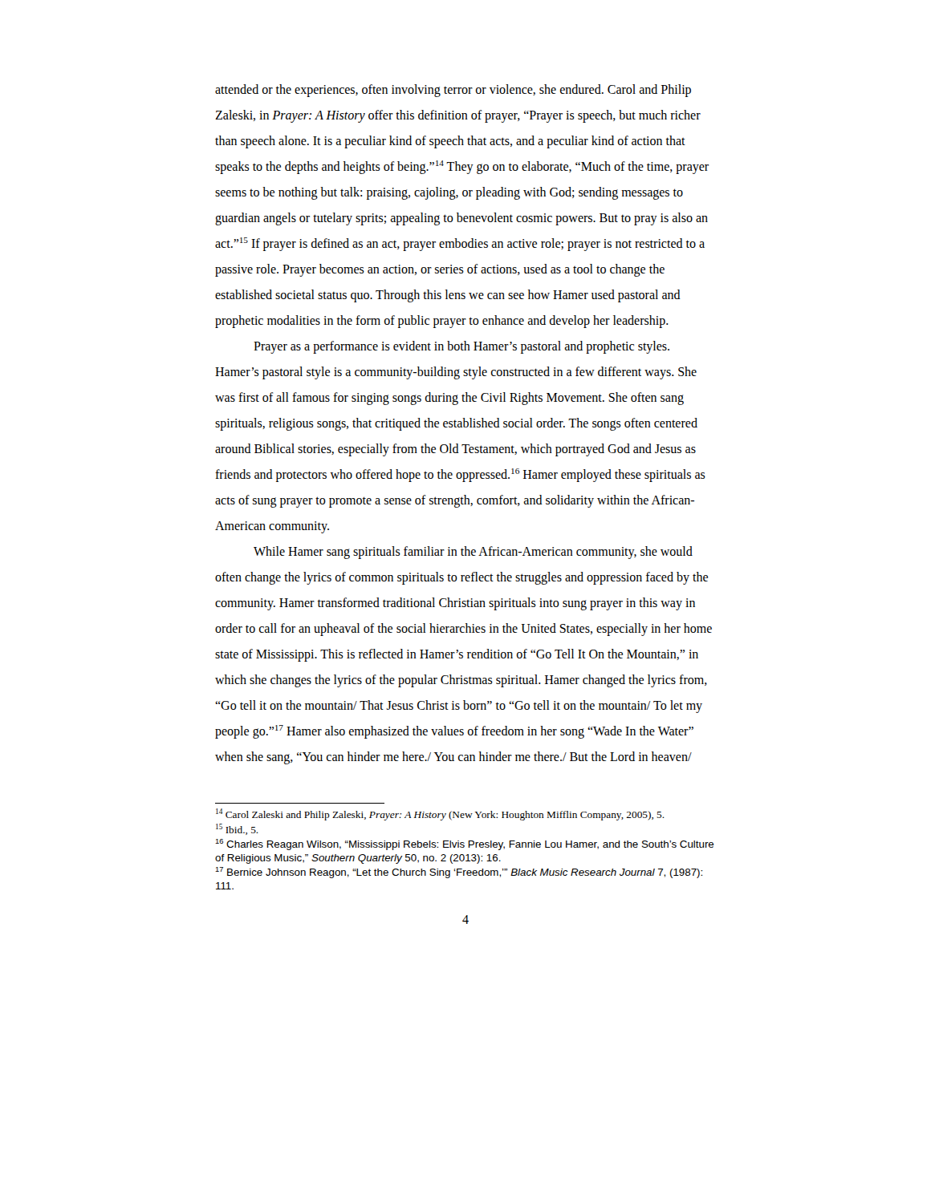attended or the experiences, often involving terror or violence, she endured. Carol and Philip Zaleski, in Prayer: A History offer this definition of prayer, “Prayer is speech, but much richer than speech alone. It is a peculiar kind of speech that acts, and a peculiar kind of action that speaks to the depths and heights of being.”14 They go on to elaborate, “Much of the time, prayer seems to be nothing but talk: praising, cajoling, or pleading with God; sending messages to guardian angels or tutelary sprits; appealing to benevolent cosmic powers. But to pray is also an act.”15 If prayer is defined as an act, prayer embodies an active role; prayer is not restricted to a passive role. Prayer becomes an action, or series of actions, used as a tool to change the established societal status quo. Through this lens we can see how Hamer used pastoral and prophetic modalities in the form of public prayer to enhance and develop her leadership.
Prayer as a performance is evident in both Hamer’s pastoral and prophetic styles. Hamer’s pastoral style is a community-building style constructed in a few different ways. She was first of all famous for singing songs during the Civil Rights Movement. She often sang spirituals, religious songs, that critiqued the established social order. The songs often centered around Biblical stories, especially from the Old Testament, which portrayed God and Jesus as friends and protectors who offered hope to the oppressed.16 Hamer employed these spirituals as acts of sung prayer to promote a sense of strength, comfort, and solidarity within the African-American community.
While Hamer sang spirituals familiar in the African-American community, she would often change the lyrics of common spirituals to reflect the struggles and oppression faced by the community. Hamer transformed traditional Christian spirituals into sung prayer in this way in order to call for an upheaval of the social hierarchies in the United States, especially in her home state of Mississippi. This is reflected in Hamer’s rendition of “Go Tell It On the Mountain,” in which she changes the lyrics of the popular Christmas spiritual. Hamer changed the lyrics from, “Go tell it on the mountain/ That Jesus Christ is born” to “Go tell it on the mountain/ To let my people go.”17 Hamer also emphasized the values of freedom in her song “Wade In the Water” when she sang, “You can hinder me here./ You can hinder me there./ But the Lord in heaven/
14 Carol Zaleski and Philip Zaleski, Prayer: A History (New York: Houghton Mifflin Company, 2005), 5.
15 Ibid., 5.
16 Charles Reagan Wilson, “Mississippi Rebels: Elvis Presley, Fannie Lou Hamer, and the South’s Culture of Religious Music,” Southern Quarterly 50, no. 2 (2013): 16.
17 Bernice Johnson Reagon, “Let the Church Sing ‘Freedom,’” Black Music Research Journal 7, (1987): 111.
4